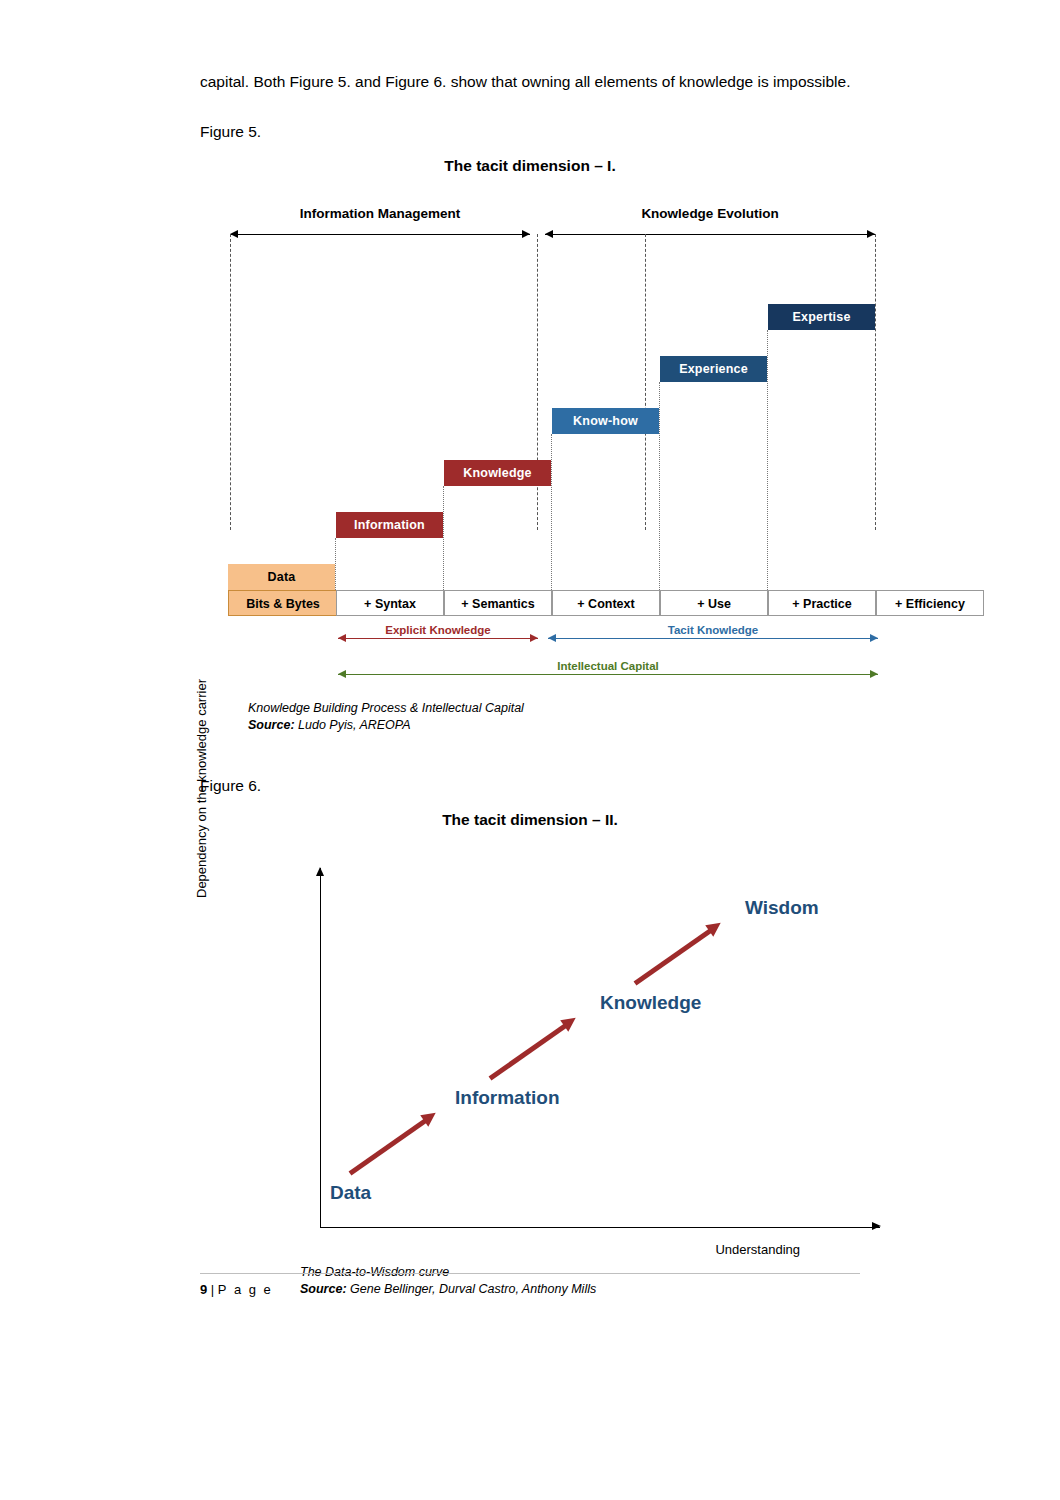capital. Both Figure 5. and Figure 6. show that owning all elements of knowledge is impossible.
Figure 5.
The tacit dimension – I.
Information Management
Knowledge Evolution
Expertise
Experience
Know-how
Knowledge
Information
Data
Bits & Bytes
+ Syntax
+ Semantics
+ Context
+ Use
+ Practice
+ Efficiency
Explicit Knowledge
Tacit Knowledge
Intellectual Capital
Knowledge Building Process & Intellectual Capital
Source: Ludo Pyis, AREOPA
Figure 6.
The tacit dimension – II.
Dependency on the knowledge carrier
Understanding
Data
Information
Knowledge
Wisdom
The Data-to-Wisdom curve
Source: Gene Bellinger, Durval Castro, Anthony Mills
9 | P a g e